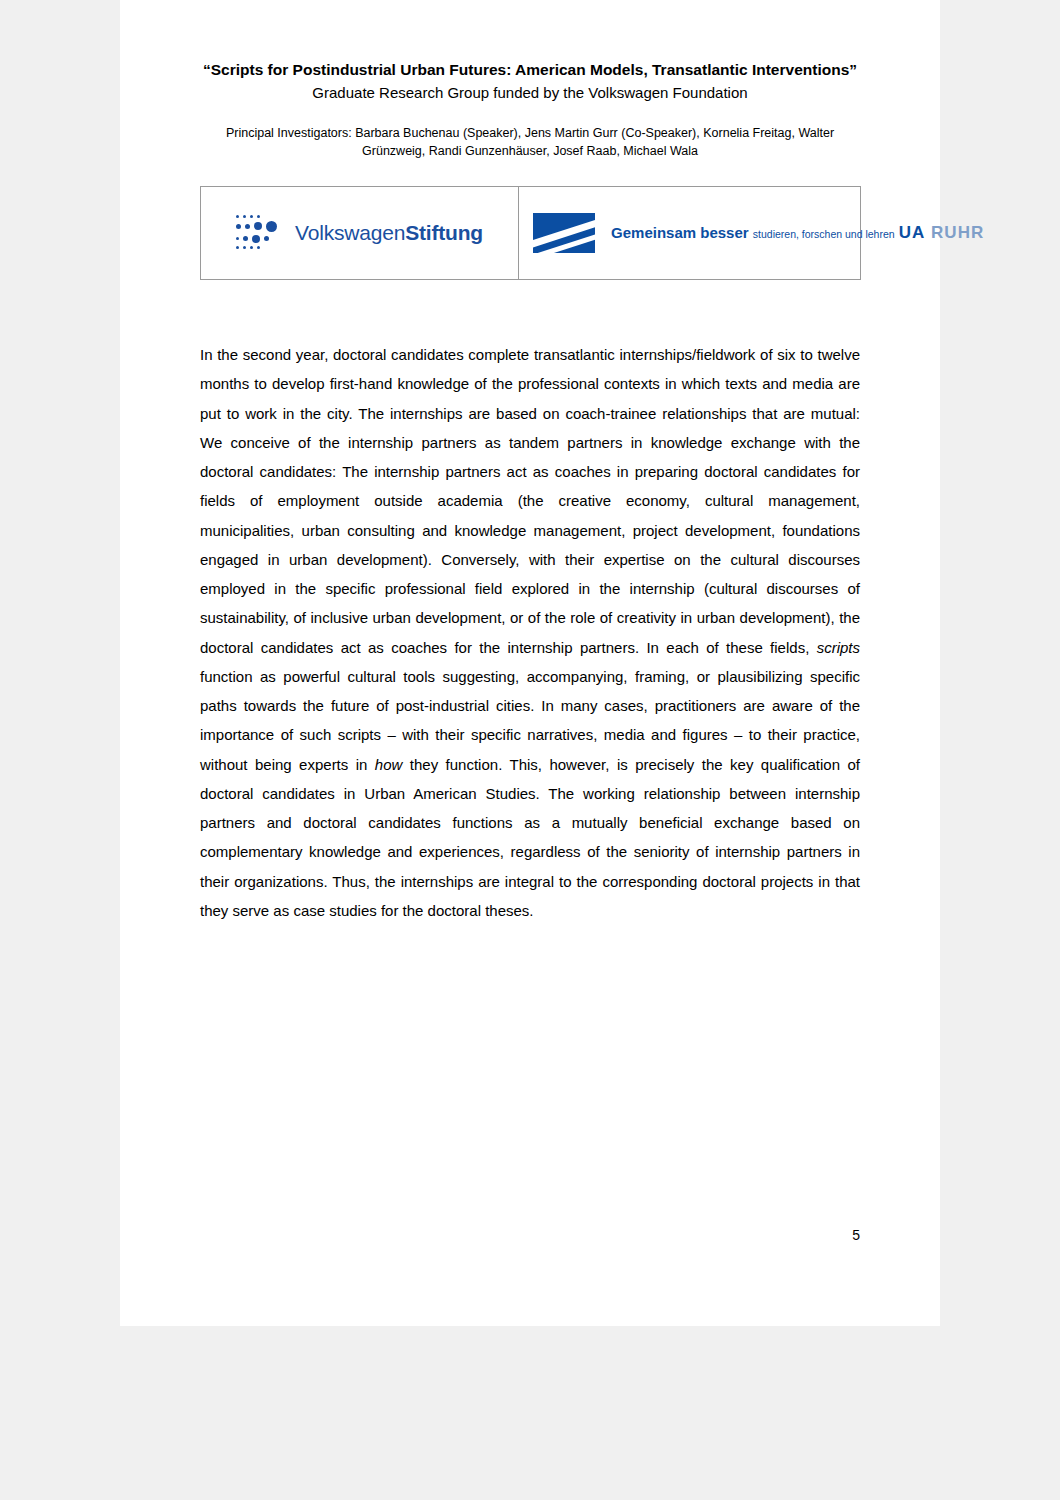“Scripts for Postindustrial Urban Futures: American Models, Transatlantic Interventions”
Graduate Research Group funded by the Volkswagen Foundation
Principal Investigators: Barbara Buchenau (Speaker), Jens Martin Gurr (Co-Speaker), Kornelia Freitag, Walter Grünzweig, Randi Gunzenhäuser, Josef Raab, Michael Wala
VolkswagenStiftung
Gemeinsam besser studieren, forschen und lehren UA RUHR
In the second year, doctoral candidates complete transatlantic internships/fieldwork of six to twelve months to develop first-hand knowledge of the professional contexts in which texts and media are put to work in the city. The internships are based on coach-trainee relationships that are mutual: We conceive of the internship partners as tandem partners in knowledge exchange with the doctoral candidates: The internship partners act as coaches in preparing doctoral candidates for fields of employment outside academia (the creative economy, cultural management, municipalities, urban consulting and knowledge management, project development, foundations engaged in urban development). Conversely, with their expertise on the cultural discourses employed in the specific professional field explored in the internship (cultural discourses of sustainability, of inclusive urban development, or of the role of creativity in urban development), the doctoral candidates act as coaches for the internship partners. In each of these fields, scripts function as powerful cultural tools suggesting, accompanying, framing, or plausibilizing specific paths towards the future of post-industrial cities. In many cases, practitioners are aware of the importance of such scripts – with their specific narratives, media and figures – to their practice, without being experts in how they function. This, however, is precisely the key qualification of doctoral candidates in Urban American Studies. The working relationship between internship partners and doctoral candidates functions as a mutually beneficial exchange based on complementary knowledge and experiences, regardless of the seniority of internship partners in their organizations. Thus, the internships are integral to the corresponding doctoral projects in that they serve as case studies for the doctoral theses.
5